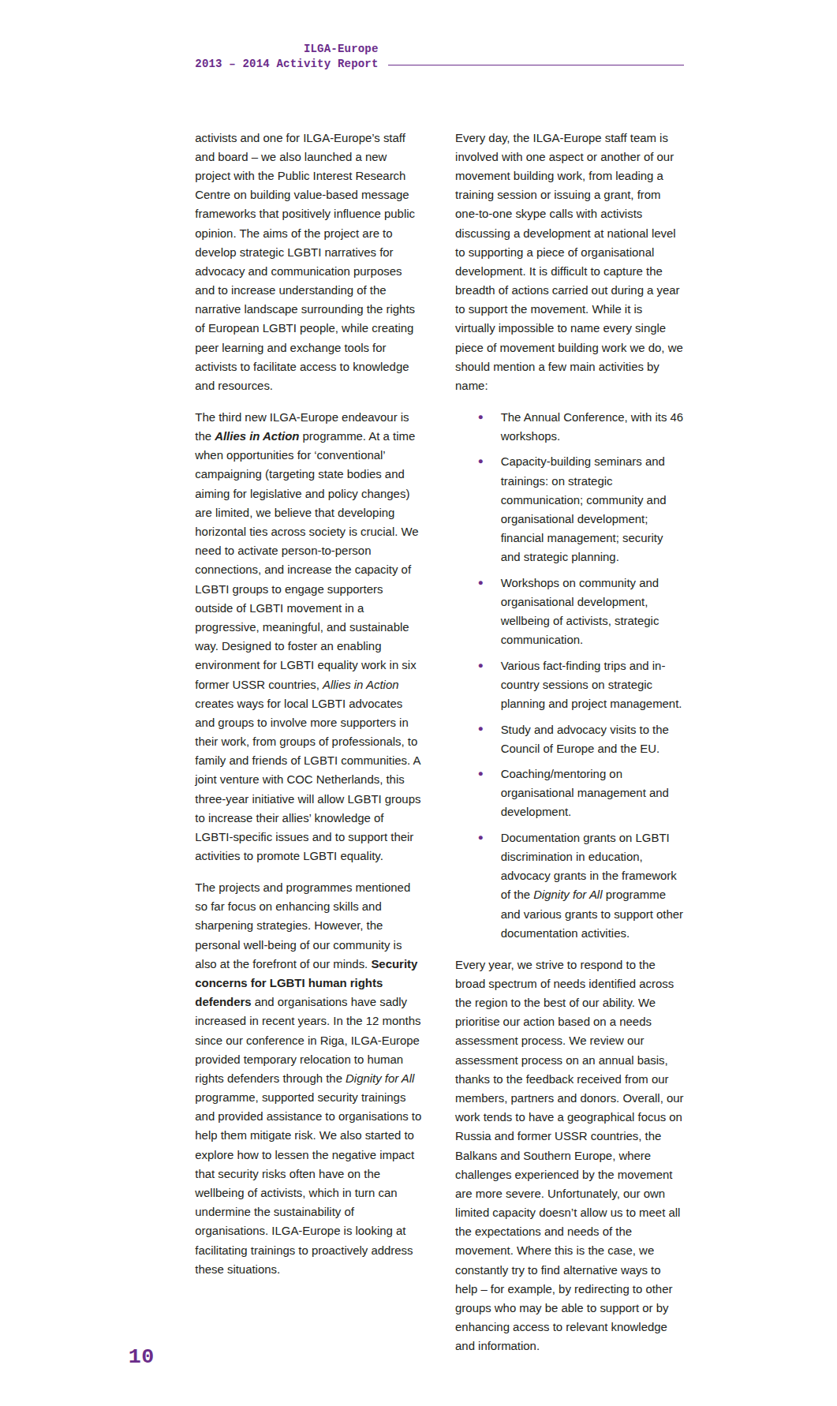ILGA-Europe
2013 – 2014 Activity Report
activists and one for ILGA-Europe’s staff and board – we also launched a new project with the Public Interest Research Centre on building value-based message frameworks that positively influence public opinion. The aims of the project are to develop strategic LGBTI narratives for advocacy and communication purposes and to increase understanding of the narrative landscape surrounding the rights of European LGBTI people, while creating peer learning and exchange tools for activists to facilitate access to knowledge and resources.
The third new ILGA-Europe endeavour is the Allies in Action programme. At a time when opportunities for ‘conventional’ campaigning (targeting state bodies and aiming for legislative and policy changes) are limited, we believe that developing horizontal ties across society is crucial. We need to activate person-to-person connections, and increase the capacity of LGBTI groups to engage supporters outside of LGBTI movement in a progressive, meaningful, and sustainable way. Designed to foster an enabling environment for LGBTI equality work in six former USSR countries, Allies in Action creates ways for local LGBTI advocates and groups to involve more supporters in their work, from groups of professionals, to family and friends of LGBTI communities. A joint venture with COC Netherlands, this three-year initiative will allow LGBTI groups to increase their allies’ knowledge of LGBTI-specific issues and to support their activities to promote LGBTI equality.
The projects and programmes mentioned so far focus on enhancing skills and sharpening strategies. However, the personal well-being of our community is also at the forefront of our minds. Security concerns for LGBTI human rights defenders and organisations have sadly increased in recent years. In the 12 months since our conference in Riga, ILGA-Europe provided temporary relocation to human rights defenders through the Dignity for All programme, supported security trainings and provided assistance to organisations to help them mitigate risk. We also started to explore how to lessen the negative impact that security risks often have on the wellbeing of activists, which in turn can undermine the sustainability of organisations. ILGA-Europe is looking at facilitating trainings to proactively address these situations.
Every day, the ILGA-Europe staff team is involved with one aspect or another of our movement building work, from leading a training session or issuing a grant, from one-to-one skype calls with activists discussing a development at national level to supporting a piece of organisational development. It is difficult to capture the breadth of actions carried out during a year to support the movement. While it is virtually impossible to name every single piece of movement building work we do, we should mention a few main activities by name:
The Annual Conference, with its 46 workshops.
Capacity-building seminars and trainings: on strategic communication; community and organisational development; financial management; security and strategic planning.
Workshops on community and organisational development, wellbeing of activists, strategic communication.
Various fact-finding trips and in-country sessions on strategic planning and project management.
Study and advocacy visits to the Council of Europe and the EU.
Coaching/mentoring on organisational management and development.
Documentation grants on LGBTI discrimination in education, advocacy grants in the framework of the Dignity for All programme and various grants to support other documentation activities.
Every year, we strive to respond to the broad spectrum of needs identified across the region to the best of our ability. We prioritise our action based on a needs assessment process. We review our assessment process on an annual basis, thanks to the feedback received from our members, partners and donors. Overall, our work tends to have a geographical focus on Russia and former USSR countries, the Balkans and Southern Europe, where challenges experienced by the movement are more severe. Unfortunately, our own limited capacity doesn’t allow us to meet all the expectations and needs of the movement. Where this is the case, we constantly try to find alternative ways to help – for example, by redirecting to other groups who may be able to support or by enhancing access to relevant knowledge and information.
10